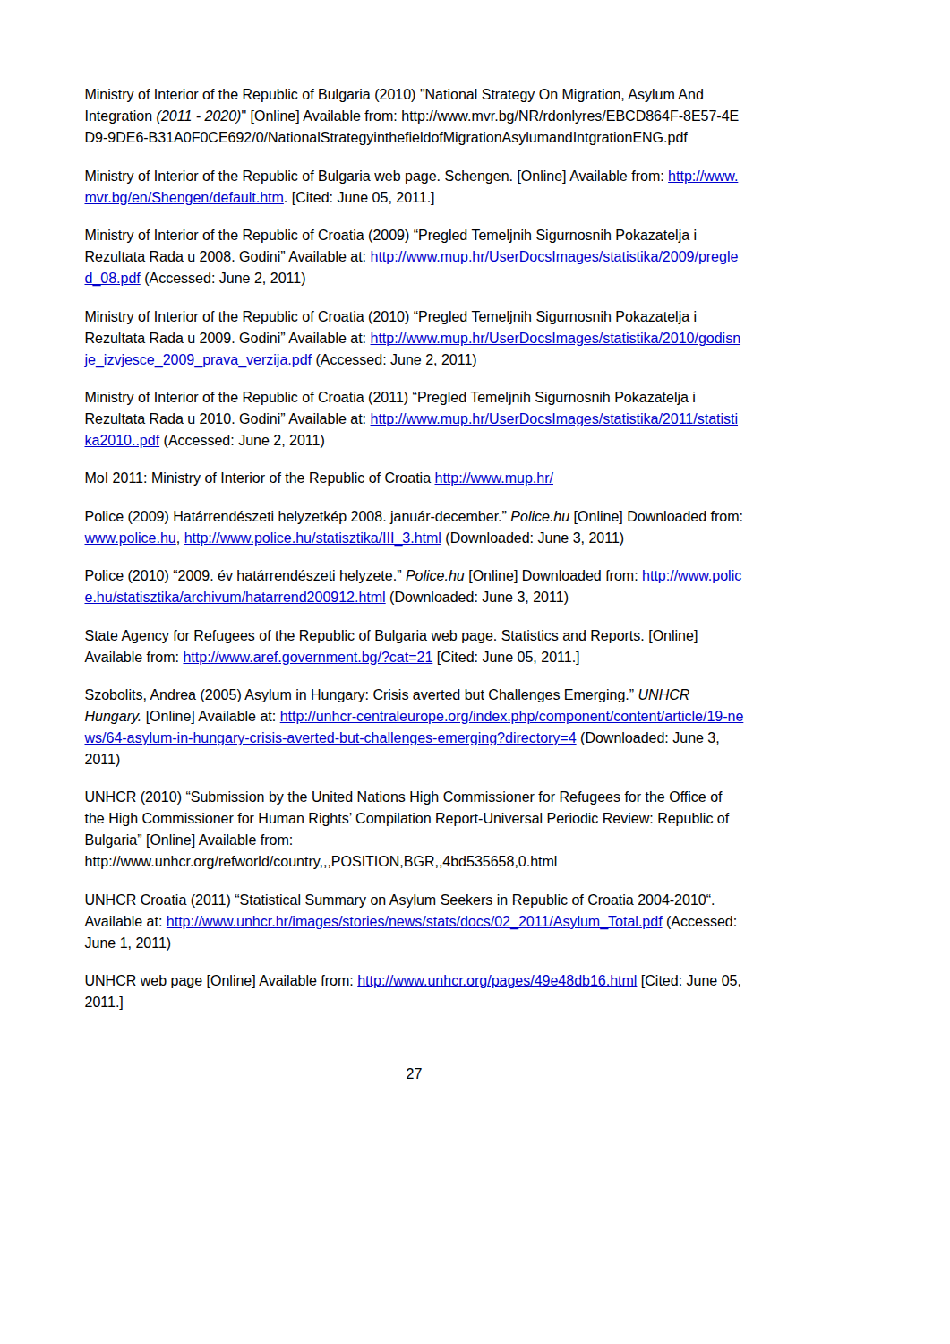Ministry of Interior of the Republic of Bulgaria (2010) "National Strategy On Migration, Asylum And Integration (2011 - 2020)" [Online] Available from: http://www.mvr.bg/NR/rdonlyres/EBCD864F-8E57-4ED9-9DE6-B31A0F0CE692/0/NationalStrategyinthefieldofMigrationAsylumandIntgrationENG.pdf
Ministry of Interior of the Republic of Bulgaria web page. Schengen. [Online] Available from: http://www.mvr.bg/en/Shengen/default.htm. [Cited: June 05, 2011.]
Ministry of Interior of the Republic of Croatia (2009) “Pregled Temeljnih Sigurnosnih Pokazatelja i Rezultata Rada u 2008. Godini” Available at: http://www.mup.hr/UserDocsImages/statistika/2009/pregled_08.pdf (Accessed: June 2, 2011)
Ministry of Interior of the Republic of Croatia (2010) “Pregled Temeljnih Sigurnosnih Pokazatelja i Rezultata Rada u 2009. Godini” Available at: http://www.mup.hr/UserDocsImages/statistika/2010/godisnje_izvjesce_2009_prava_verzija.pdf (Accessed: June 2, 2011)
Ministry of Interior of the Republic of Croatia (2011) “Pregled Temeljnih Sigurnosnih Pokazatelja i Rezultata Rada u 2010. Godini” Available at: http://www.mup.hr/UserDocsImages/statistika/2011/statistika2010..pdf (Accessed: June 2, 2011)
MoI 2011: Ministry of Interior of the Republic of Croatia http://www.mup.hr/
Police (2009) Határrendészeti helyzetkép 2008. január-december.” Police.hu [Online] Downloaded from: www.police.hu, http://www.police.hu/statisztika/III_3.html (Downloaded: June 3, 2011)
Police (2010) “2009. év határrendészeti helyzete.” Police.hu [Online] Downloaded from: http://www.police.hu/statisztika/archivum/hatarrend200912.html (Downloaded: June 3, 2011)
State Agency for Refugees of the Republic of Bulgaria web page. Statistics and Reports. [Online] Available from: http://www.aref.government.bg/?cat=21 [Cited: June 05, 2011.]
Szobolits, Andrea (2005) Asylum in Hungary: Crisis averted but Challenges Emerging.” UNHCR Hungary. [Online] Available at: http://unhcr-centraleurope.org/index.php/component/content/article/19-news/64-asylum-in-hungary-crisis-averted-but-challenges-emerging?directory=4 (Downloaded: June 3, 2011)
UNHCR (2010) “Submission by the United Nations High Commissioner for Refugees for the Office of the High Commissioner for Human Rights’ Compilation Report-Universal Periodic Review: Republic of Bulgaria” [Online] Available from:
http://www.unhcr.org/refworld/country,,,POSITION,BGR,,4bd535658,0.html
UNHCR Croatia (2011) “Statistical Summary on Asylum Seekers in Republic of Croatia 2004-2010“. Available at: http://www.unhcr.hr/images/stories/news/stats/docs/02_2011/Asylum_Total.pdf (Accessed: June 1, 2011)
UNHCR web page [Online] Available from: http://www.unhcr.org/pages/49e48db16.html [Cited: June 05, 2011.]
27